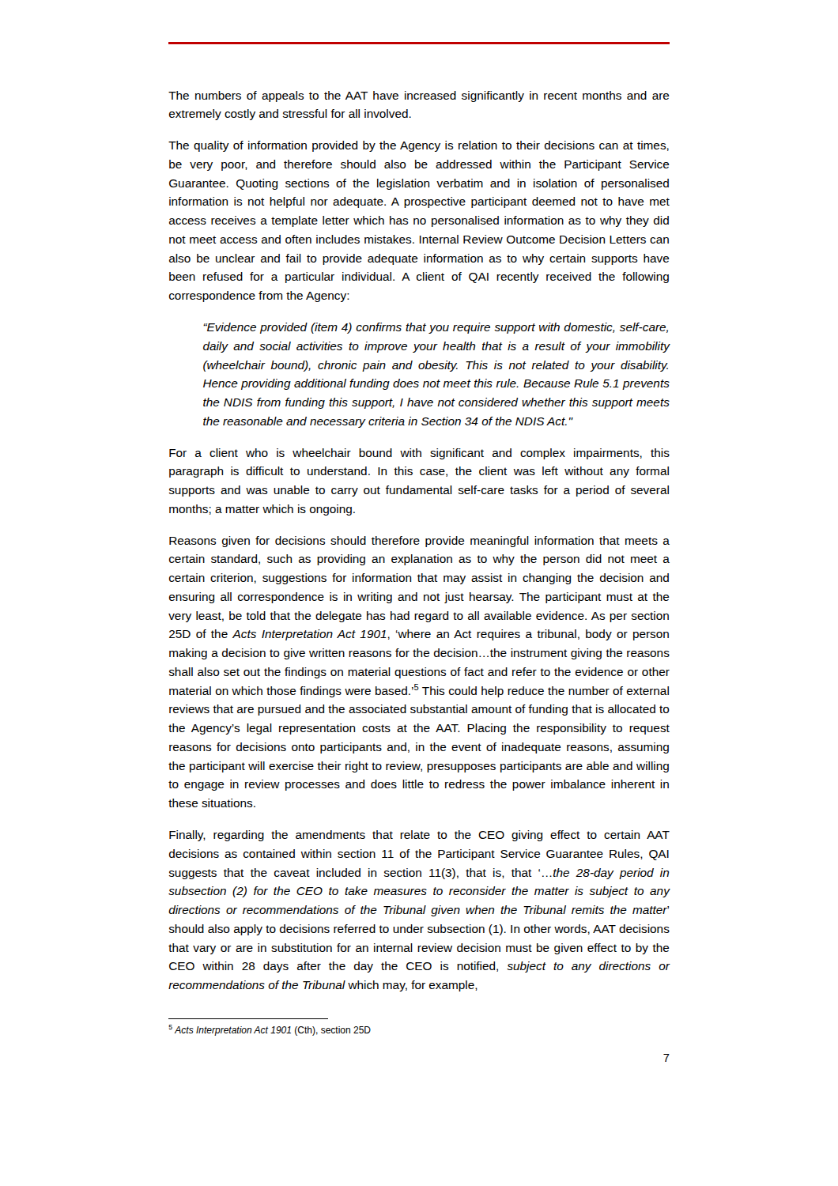The numbers of appeals to the AAT have increased significantly in recent months and are extremely costly and stressful for all involved.
The quality of information provided by the Agency is relation to their decisions can at times, be very poor, and therefore should also be addressed within the Participant Service Guarantee. Quoting sections of the legislation verbatim and in isolation of personalised information is not helpful nor adequate. A prospective participant deemed not to have met access receives a template letter which has no personalised information as to why they did not meet access and often includes mistakes. Internal Review Outcome Decision Letters can also be unclear and fail to provide adequate information as to why certain supports have been refused for a particular individual. A client of QAI recently received the following correspondence from the Agency:
“Evidence provided (item 4) confirms that you require support with domestic, self-care, daily and social activities to improve your health that is a result of your immobility (wheelchair bound), chronic pain and obesity. This is not related to your disability. Hence providing additional funding does not meet this rule. Because Rule 5.1 prevents the NDIS from funding this support, I have not considered whether this support meets the reasonable and necessary criteria in Section 34 of the NDIS Act."
For a client who is wheelchair bound with significant and complex impairments, this paragraph is difficult to understand. In this case, the client was left without any formal supports and was unable to carry out fundamental self-care tasks for a period of several months; a matter which is ongoing.
Reasons given for decisions should therefore provide meaningful information that meets a certain standard, such as providing an explanation as to why the person did not meet a certain criterion, suggestions for information that may assist in changing the decision and ensuring all correspondence is in writing and not just hearsay. The participant must at the very least, be told that the delegate has had regard to all available evidence. As per section 25D of the Acts Interpretation Act 1901, ‘where an Act requires a tribunal, body or person making a decision to give written reasons for the decision…the instrument giving the reasons shall also set out the findings on material questions of fact and refer to the evidence or other material on which those findings were based.’5 This could help reduce the number of external reviews that are pursued and the associated substantial amount of funding that is allocated to the Agency’s legal representation costs at the AAT. Placing the responsibility to request reasons for decisions onto participants and, in the event of inadequate reasons, assuming the participant will exercise their right to review, presupposes participants are able and willing to engage in review processes and does little to redress the power imbalance inherent in these situations.
Finally, regarding the amendments that relate to the CEO giving effect to certain AAT decisions as contained within section 11 of the Participant Service Guarantee Rules, QAI suggests that the caveat included in section 11(3), that is, that ‘…the 28-day period in subsection (2) for the CEO to take measures to reconsider the matter is subject to any directions or recommendations of the Tribunal given when the Tribunal remits the matter’ should also apply to decisions referred to under subsection (1). In other words, AAT decisions that vary or are in substitution for an internal review decision must be given effect to by the CEO within 28 days after the day the CEO is notified, subject to any directions or recommendations of the Tribunal which may, for example,
5 Acts Interpretation Act 1901 (Cth), section 25D
7